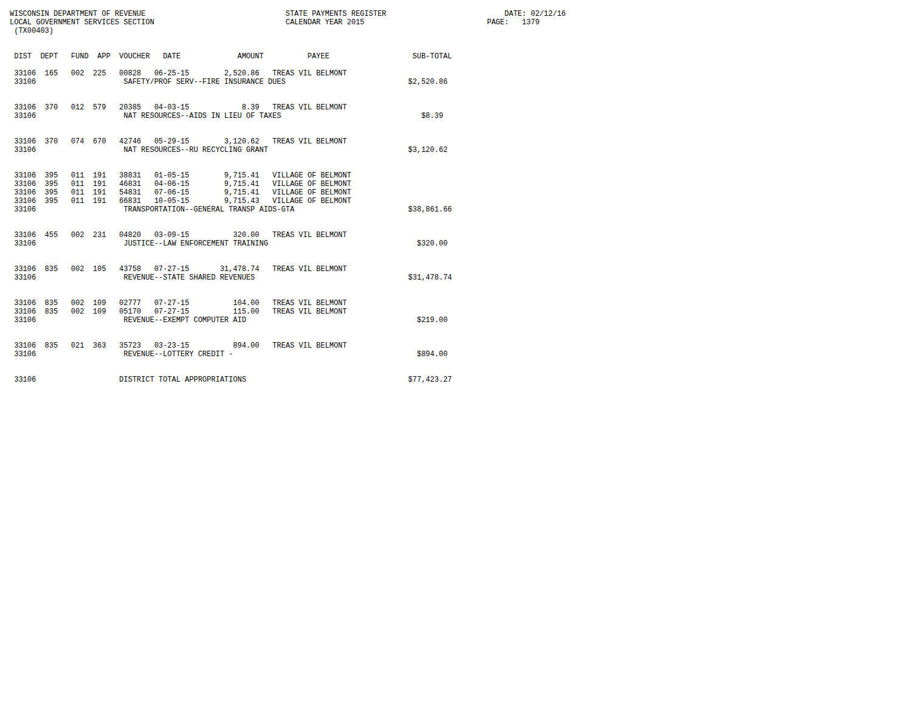WISCONSIN DEPARTMENT OF REVENUE STATE PAYMENTS REGISTER DATE: 02/12/16 LOCAL GOVERNMENT SERVICES SECTION CALENDAR YEAR 2015 PAGE: 1379 (TX00403) DIST DEPT FUND APP VOUCHER DATE AMOUNT PAYEE SUB-TOTAL 33106 165 002 225 00828 06-25-15 2,520.86 TREAS VIL BELMONT 33106 SAFETY/PROF SERV--FIRE INSURANCE DUES $2,520.86 33106 370 012 579 20385 04-03-15 8.39 TREAS VIL BELMONT 33106 NAT RESOURCES--AIDS IN LIEU OF TAXES $8.39 33106 370 074 670 42746 05-29-15 3,120.62 TREAS VIL BELMONT 33106 NAT RESOURCES--RU RECYCLING GRANT $3,120.62 33106 395 011 191 38831 01-05-15 9,715.41 VILLAGE OF BELMONT 33106 395 011 191 46831 04-06-15 9,715.41 VILLAGE OF BELMONT 33106 395 011 191 54831 07-06-15 9,715.41 VILLAGE OF BELMONT 33106 395 011 191 66831 10-05-15 9,715.43 VILLAGE OF BELMONT 33106 TRANSPORTATION--GENERAL TRANSP AIDS-GTA $38,861.66 33106 455 002 231 04820 03-09-15 320.00 TREAS VIL BELMONT 33106 JUSTICE--LAW ENFORCEMENT TRAINING $320.00 33106 835 002 105 43758 07-27-15 31,478.74 TREAS VIL BELMONT 33106 REVENUE--STATE SHARED REVENUES $31,478.74 33106 835 002 109 02777 07-27-15 104.00 TREAS VIL BELMONT 33106 835 002 109 05170 07-27-15 115.00 TREAS VIL BELMONT 33106 REVENUE--EXEMPT COMPUTER AID $219.00 33106 835 021 363 35723 03-23-15 894.00 TREAS VIL BELMONT 33106 REVENUE--LOTTERY CREDIT - $894.00 33106 DISTRICT TOTAL APPROPRIATIONS $77,423.27